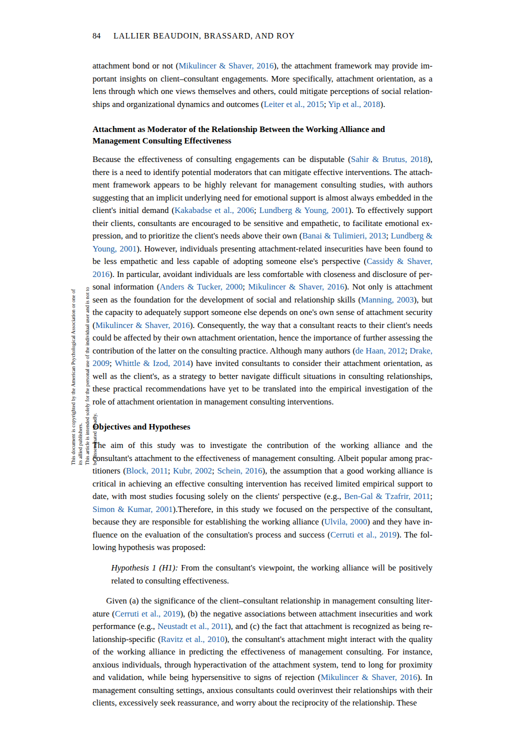This document is copyrighted by the American Psychological Association or one of its allied publishers.
This article is intended solely for the personal use of the individual user and is not to be disseminated broadly.
84 Lallier Beaudoin, Brassard, and Roy
attachment bond or not (Mikulincer & Shaver, 2016), the attachment framework may provide important insights on client–consultant engagements. More specifically, attachment orientation, as a lens through which one views themselves and others, could mitigate perceptions of social relationships and organizational dynamics and outcomes (Leiter et al., 2015; Yip et al., 2018).
Attachment as Moderator of the Relationship Between the Working Alliance and Management Consulting Effectiveness
Because the effectiveness of consulting engagements can be disputable (Sahir & Brutus, 2018), there is a need to identify potential moderators that can mitigate effective interventions. The attachment framework appears to be highly relevant for management consulting studies, with authors suggesting that an implicit underlying need for emotional support is almost always embedded in the client's initial demand (Kakabadse et al., 2006; Lundberg & Young, 2001). To effectively support their clients, consultants are encouraged to be sensitive and empathetic, to facilitate emotional expression, and to prioritize the client's needs above their own (Banai & Tulimieri, 2013; Lundberg & Young, 2001). However, individuals presenting attachment-related insecurities have been found to be less empathetic and less capable of adopting someone else's perspective (Cassidy & Shaver, 2016). In particular, avoidant individuals are less comfortable with closeness and disclosure of personal information (Anders & Tucker, 2000; Mikulincer & Shaver, 2016). Not only is attachment seen as the foundation for the development of social and relationship skills (Manning, 2003), but the capacity to adequately support someone else depends on one's own sense of attachment security (Mikulincer & Shaver, 2016). Consequently, the way that a consultant reacts to their client's needs could be affected by their own attachment orientation, hence the importance of further assessing the contribution of the latter on the consulting practice. Although many authors (de Haan, 2012; Drake, 2009; Whittle & Izod, 2014) have invited consultants to consider their attachment orientation, as well as the client's, as a strategy to better navigate difficult situations in consulting relationships, these practical recommendations have yet to be translated into the empirical investigation of the role of attachment orientation in management consulting interventions.
Objectives and Hypotheses
The aim of this study was to investigate the contribution of the working alliance and the consultant's attachment to the effectiveness of management consulting. Albeit popular among practitioners (Block, 2011; Kubr, 2002; Schein, 2016), the assumption that a good working alliance is critical in achieving an effective consulting intervention has received limited empirical support to date, with most studies focusing solely on the clients' perspective (e.g., Ben-Gal & Tzafrir, 2011; Simon & Kumar, 2001).Therefore, in this study we focused on the perspective of the consultant, because they are responsible for establishing the working alliance (Ulvila, 2000) and they have influence on the evaluation of the consultation's process and success (Cerruti et al., 2019). The following hypothesis was proposed:
Hypothesis 1 (H1): From the consultant's viewpoint, the working alliance will be positively related to consulting effectiveness.
Given (a) the significance of the client–consultant relationship in management consulting literature (Cerruti et al., 2019), (b) the negative associations between attachment insecurities and work performance (e.g., Neustadt et al., 2011), and (c) the fact that attachment is recognized as being relationship-specific (Ravitz et al., 2010), the consultant's attachment might interact with the quality of the working alliance in predicting the effectiveness of management consulting. For instance, anxious individuals, through hyperactivation of the attachment system, tend to long for proximity and validation, while being hypersensitive to signs of rejection (Mikulincer & Shaver, 2016). In management consulting settings, anxious consultants could overinvest their relationships with their clients, excessively seek reassurance, and worry about the reciprocity of the relationship. These